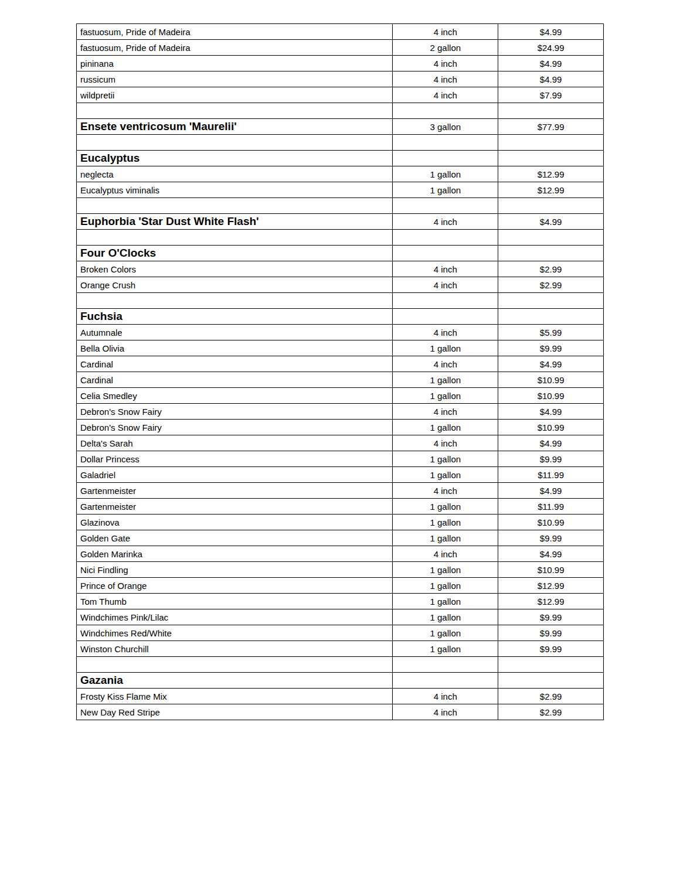| fastuosum, Pride of Madeira | 4 inch | $4.99 |
| fastuosum, Pride of Madeira | 2 gallon | $24.99 |
| pininana | 4 inch | $4.99 |
| russicum | 4 inch | $4.99 |
| wildpretii | 4 inch | $7.99 |
| Ensete ventricosum 'Maurelii' | 3 gallon | $77.99 |
| Eucalyptus | | |
| neglecta | 1 gallon | $12.99 |
| Eucalyptus viminalis | 1 gallon | $12.99 |
| Euphorbia 'Star Dust White Flash' | 4 inch | $4.99 |
| Four O'Clocks | | |
| Broken Colors | 4 inch | $2.99 |
| Orange Crush | 4 inch | $2.99 |
| Fuchsia | | |
| Autumnale | 4 inch | $5.99 |
| Bella Olivia | 1 gallon | $9.99 |
| Cardinal | 4 inch | $4.99 |
| Cardinal | 1 gallon | $10.99 |
| Celia Smedley | 1 gallon | $10.99 |
| Debron's Snow Fairy | 4 inch | $4.99 |
| Debron's Snow Fairy | 1 gallon | $10.99 |
| Delta's Sarah | 4 inch | $4.99 |
| Dollar Princess | 1 gallon | $9.99 |
| Galadriel | 1 gallon | $11.99 |
| Gartenmeister | 4 inch | $4.99 |
| Gartenmeister | 1 gallon | $11.99 |
| Glazinova | 1 gallon | $10.99 |
| Golden Gate | 1 gallon | $9.99 |
| Golden Marinka | 4 inch | $4.99 |
| Nici Findling | 1 gallon | $10.99 |
| Prince of Orange | 1 gallon | $12.99 |
| Tom Thumb | 1 gallon | $12.99 |
| Windchimes Pink/Lilac | 1 gallon | $9.99 |
| Windchimes Red/White | 1 gallon | $9.99 |
| Winston Churchill | 1 gallon | $9.99 |
| Gazania | | |
| Frosty Kiss Flame Mix | 4 inch | $2.99 |
| New Day Red Stripe | 4 inch | $2.99 |